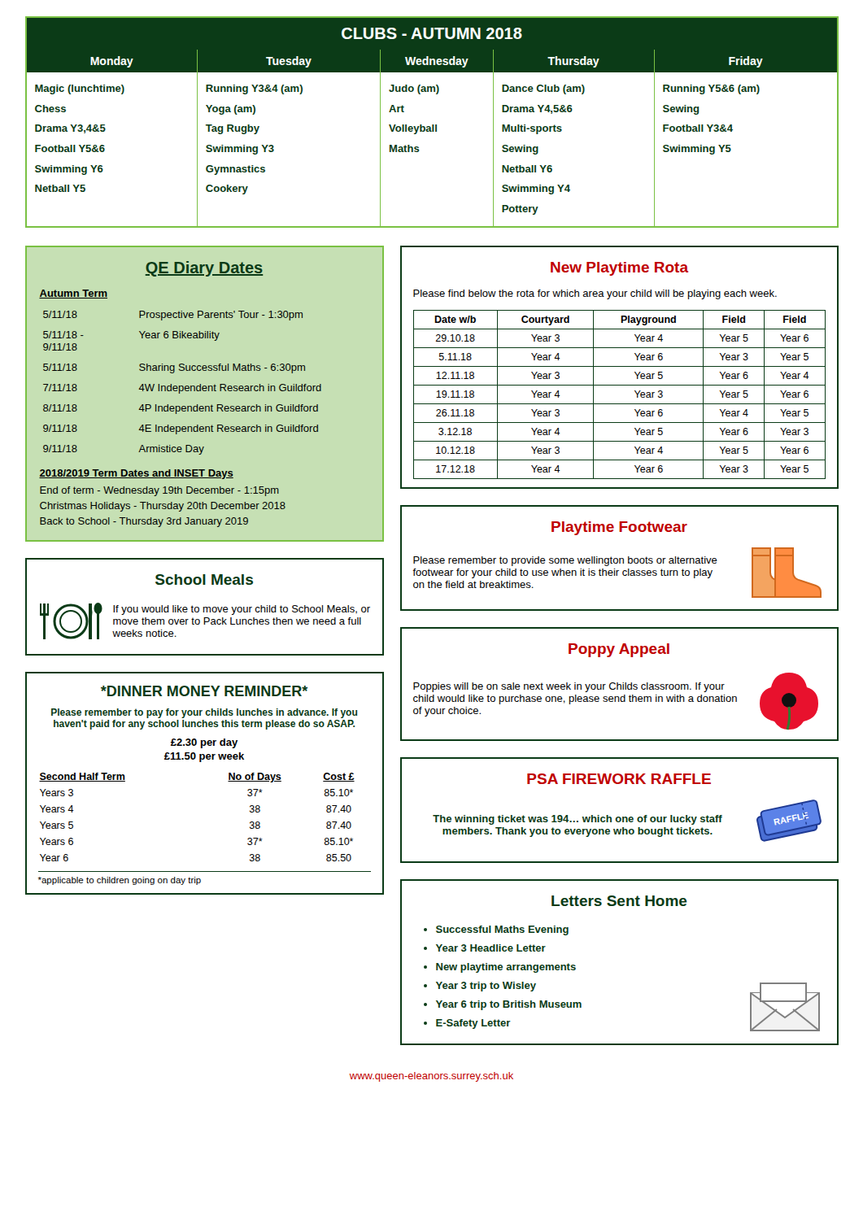CLUBS - AUTUMN 2018
| Monday | Tuesday | Wednesday | Thursday | Friday |
| --- | --- | --- | --- | --- |
| Magic (lunchtime) Chess Drama Y3,4&5 Football Y5&6 Swimming Y6 Netball Y5 | Running Y3&4 (am) Yoga (am) Tag Rugby Swimming Y3 Gymnastics Cookery | Judo (am) Art Volleyball Maths | Dance Club (am) Drama Y4,5&6 Multi-sports Sewing Netball Y6 Swimming Y4 Pottery | Running Y5&6 (am) Sewing Football Y3&4 Swimming Y5 |
QE Diary Dates
Autumn Term
| 5/11/18 | Prospective Parents' Tour - 1:30pm |
| 5/11/18 - 9/11/18 | Year 6 Bikeability |
| 5/11/18 | Sharing Successful Maths - 6:30pm |
| 7/11/18 | 4W Independent Research in Guildford |
| 8/11/18 | 4P Independent Research in Guildford |
| 9/11/18 | 4E Independent Research in Guildford |
| 9/11/18 | Armistice Day |
2018/2019 Term Dates and INSET Days
End of term - Wednesday 19th December - 1:15pm
Christmas Holidays - Thursday 20th December 2018
Back to School - Thursday 3rd January 2019
School Meals
If you would like to move your child to School Meals, or move them over to Pack Lunches then we need a full weeks notice.
*DINNER MONEY REMINDER*
Please remember to pay for your childs lunches in advance. If you haven't paid for any school lunches this term please do so ASAP.
£2.30 per day
£11.50 per week
| Second Half Term | No of Days | Cost £ |
| --- | --- | --- |
| Years 3 | 37* | 85.10* |
| Years 4 | 38 | 87.40 |
| Years 5 | 38 | 87.40 |
| Years 6 | 37* | 85.10* |
| Year 6 | 38 | 85.50 |
*applicable to children going on day trip
New Playtime Rota
Please find below the rota for which area your child will be playing each week.
| Date w/b | Courtyard | Playground | Field | Field |
| --- | --- | --- | --- | --- |
| 29.10.18 | Year 3 | Year 4 | Year 5 | Year 6 |
| 5.11.18 | Year 4 | Year 6 | Year 3 | Year 5 |
| 12.11.18 | Year 3 | Year 5 | Year 6 | Year 4 |
| 19.11.18 | Year 4 | Year 3 | Year 5 | Year 6 |
| 26.11.18 | Year 3 | Year 6 | Year 4 | Year 5 |
| 3.12.18 | Year 4 | Year 5 | Year 6 | Year 3 |
| 10.12.18 | Year 3 | Year 4 | Year 5 | Year 6 |
| 17.12.18 | Year 4 | Year 6 | Year 3 | Year 5 |
Playtime Footwear
Please remember to provide some wellington boots or alternative footwear for your child to use when it is their classes turn to play on the field at breaktimes.
Poppy Appeal
Poppies will be on sale next week in your Childs classroom. If your child would like to purchase one, please send them in with a donation of your choice.
PSA FIREWORK RAFFLE
The winning ticket was 194… which one of our lucky staff members. Thank you to everyone who bought tickets.
RAFFLE
Letters Sent Home
Successful Maths Evening
Year 3 Headlice Letter
New playtime arrangements
Year 3 trip to Wisley
Year 6 trip to British Museum
E-Safety Letter
www.queen-eleanors.surrey.sch.uk